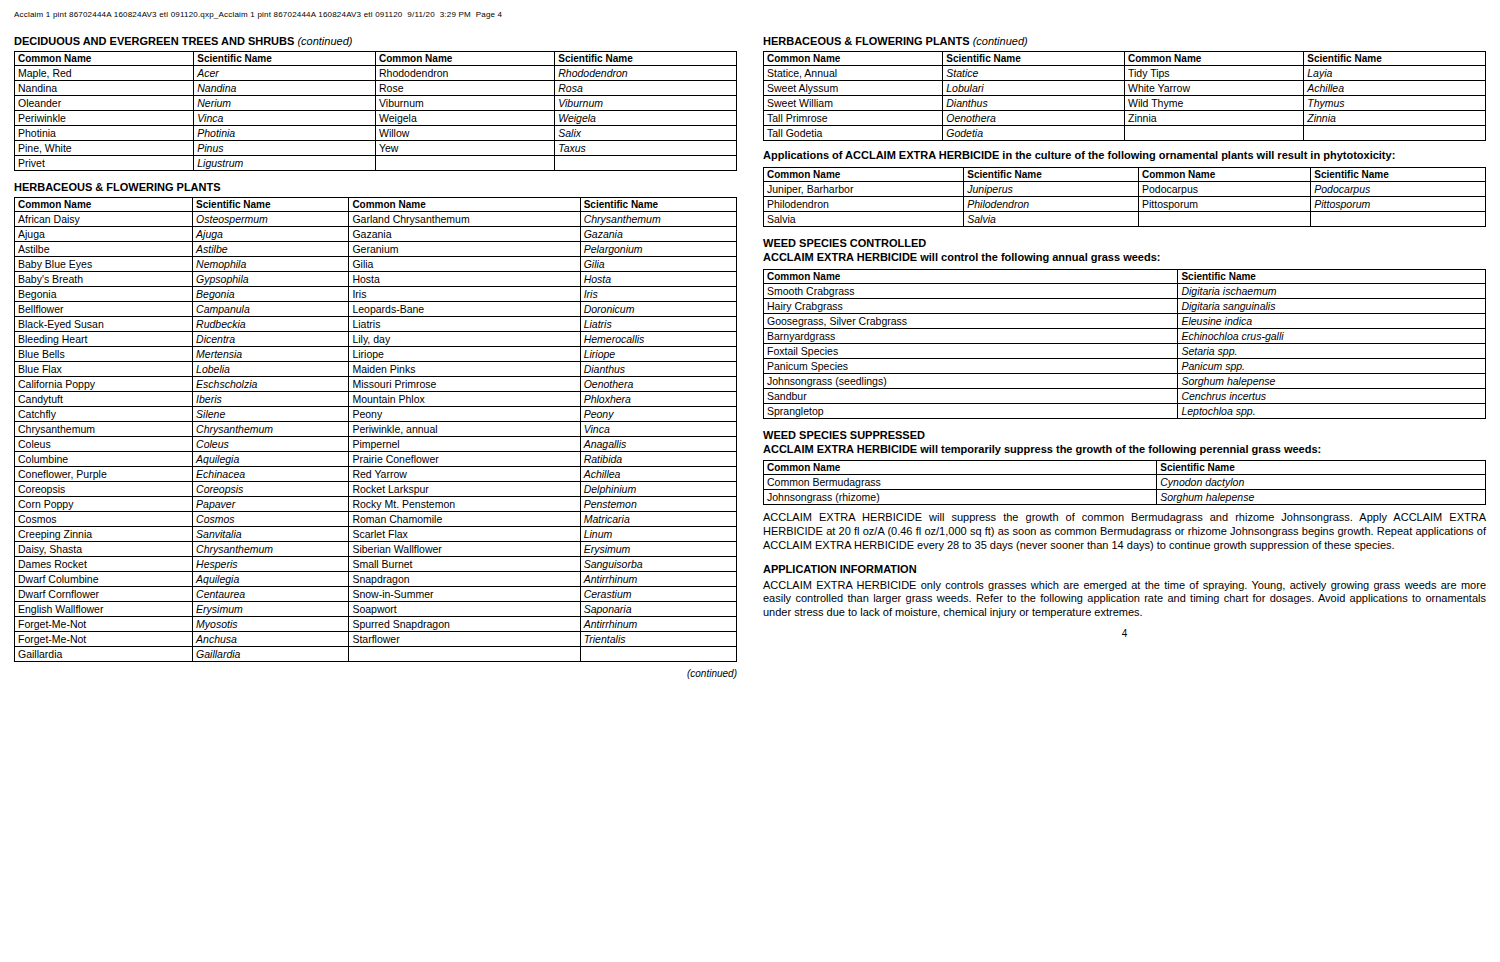Acclaim 1 pint 86702444A 160824AV3 etl 091120.qxp_Acclaim 1 pint 86702444A 160824AV3 etl 091120 9/11/20 3:29 PM Page 4
DECIDUOUS AND EVERGREEN TREES AND SHRUBS (continued)
| Common Name | Scientific Name | Common Name | Scientific Name |
| --- | --- | --- | --- |
| Maple, Red | Acer | Rhododendron | Rhododendron |
| Nandina | Nandina | Rose | Rosa |
| Oleander | Nerium | Viburnum | Viburnum |
| Periwinkle | Vinca | Weigela | Weigela |
| Photinia | Photinia | Willow | Salix |
| Pine, White | Pinus | Yew | Taxus |
| Privet | Ligustrum | | |
HERBACEOUS & FLOWERING PLANTS
| Common Name | Scientific Name | Common Name | Scientific Name |
| --- | --- | --- | --- |
| African Daisy | Osteospermum | Garland Chrysanthemum | Chrysanthemum |
| Ajuga | Ajuga | Gazania | Gazania |
| Astilbe | Astilbe | Geranium | Pelargonium |
| Baby Blue Eyes | Nemophila | Gilia | Gilia |
| Baby's Breath | Gypsophila | Hosta | Hosta |
| Begonia | Begonia | Iris | Iris |
| Bellflower | Campanula | Leopards-Bane | Doronicum |
| Black-Eyed Susan | Rudbeckia | Liatris | Liatris |
| Bleeding Heart | Dicentra | Lily, day | Hemerocallis |
| Blue Bells | Mertensia | Liriope | Liriope |
| Blue Flax | Lobelia | Maiden Pinks | Dianthus |
| California Poppy | Eschscholzia | Missouri Primrose | Oenothera |
| Candytuft | Iberis | Mountain Phlox | Phloxhera |
| Catchfly | Silene | Peony | Peony |
| Chrysanthemum | Chrysanthemum | Periwinkle, annual | Vinca |
| Coleus | Coleus | Pimpernel | Anagallis |
| Columbine | Aquilegia | Prairie Coneflower | Ratibida |
| Coneflower, Purple | Echinacea | Red Yarrow | Achillea |
| Coreopsis | Coreopsis | Rocket Larkspur | Delphinium |
| Corn Poppy | Papaver | Rocky Mt. Penstemon | Penstemon |
| Cosmos | Cosmos | Roman Chamomile | Matricaria |
| Creeping Zinnia | Sanvitalia | Scarlet Flax | Linum |
| Daisy, Shasta | Chrysanthemum | Siberian Wallflower | Erysimum |
| Dames Rocket | Hesperis | Small Burnet | Sanguisorba |
| Dwarf Columbine | Aquilegia | Snapdragon | Antirrhinum |
| Dwarf Cornflower | Centaurea | Snow-in-Summer | Cerastium |
| English Wallflower | Erysimum | Soapwort | Saponaria |
| Forget-Me-Not | Myosotis | Spurred Snapdragon | Antirrhinum |
| Forget-Me-Not | Anchusa | Starflower | Trientalis |
| Gaillardia | Gaillardia | | |
(continued)
HERBACEOUS & FLOWERING PLANTS (continued)
| Common Name | Scientific Name | Common Name | Scientific Name |
| --- | --- | --- | --- |
| Statice, Annual | Statice | Tidy Tips | Layia |
| Sweet Alyssum | Lobulari | White Yarrow | Achillea |
| Sweet William | Dianthus | Wild Thyme | Thymus |
| Tall Primrose | Oenothera | Zinnia | Zinnia |
| Tall Godetia | Godetia | | |
Applications of ACCLAIM EXTRA HERBICIDE in the culture of the following ornamental plants will result in phytotoxicity:
| Common Name | Scientific Name | Common Name | Scientific Name |
| --- | --- | --- | --- |
| Juniper, Barharbor | Juniperus | Podocarpus | Podocarpus |
| Philodendron | Philodendron | Pittosporum | Pittosporum |
| Salvia | Salvia | | |
WEED SPECIES CONTROLLED
ACCLAIM EXTRA HERBICIDE will control the following annual grass weeds:
| Common Name | Scientific Name |
| --- | --- |
| Smooth Crabgrass | Digitaria ischaemum |
| Hairy Crabgrass | Digitaria sanguinalis |
| Goosegrass, Silver Crabgrass | Eleusine indica |
| Barnyardgrass | Echinochloa crus-galli |
| Foxtail Species | Setaria spp. |
| Panicum Species | Panicum spp. |
| Johnsongrass (seedlings) | Sorghum halepense |
| Sandbur | Cenchrus incertus |
| Sprangletop | Leptochloa spp. |
WEED SPECIES SUPPRESSED
ACCLAIM EXTRA HERBICIDE will temporarily suppress the growth of the following perennial grass weeds:
| Common Name | Scientific Name |
| --- | --- |
| Common Bermudagrass | Cynodon dactylon |
| Johnsongrass (rhizome) | Sorghum halepense |
ACCLAIM EXTRA HERBICIDE will suppress the growth of common Bermudagrass and rhizome Johnsongrass. Apply ACCLAIM EXTRA HERBICIDE at 20 fl oz/A (0.46 fl oz/1,000 sq ft) as soon as common Bermudagrass or rhizome Johnsongrass begins growth. Repeat applications of ACCLAIM EXTRA HERBICIDE every 28 to 35 days (never sooner than 14 days) to continue growth suppression of these species.
APPLICATION INFORMATION
ACCLAIM EXTRA HERBICIDE only controls grasses which are emerged at the time of spraying. Young, actively growing grass weeds are more easily controlled than larger grass weeds. Refer to the following application rate and timing chart for dosages. Avoid applications to ornamentals under stress due to lack of moisture, chemical injury or temperature extremes.
4